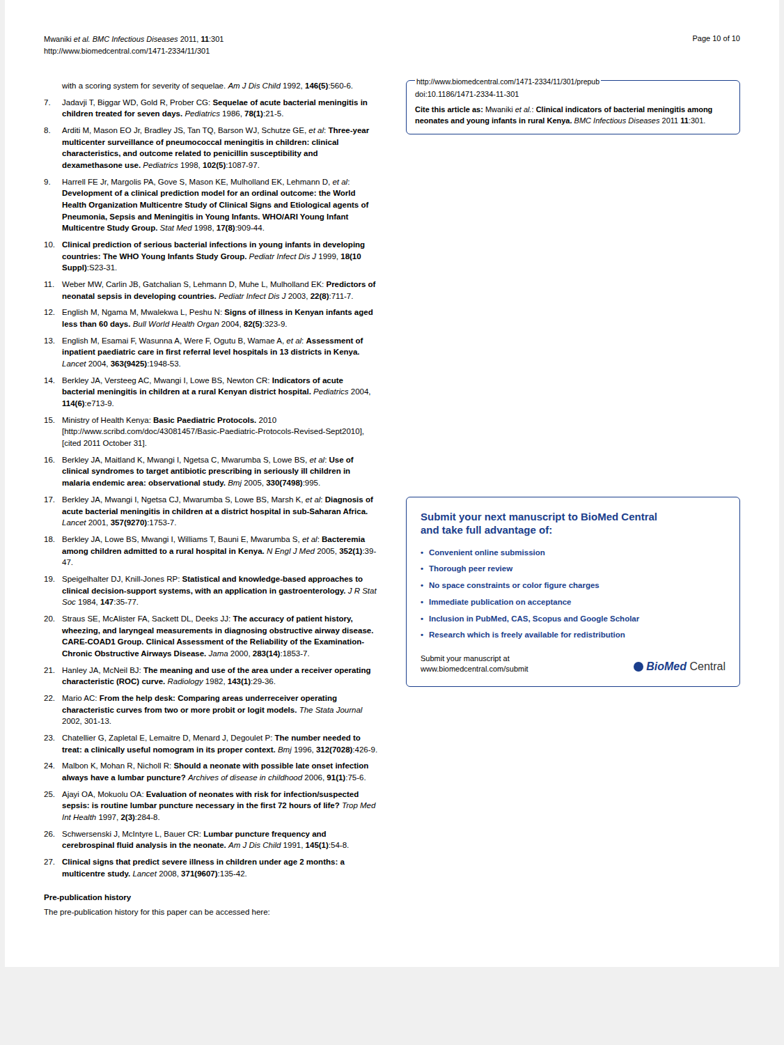Mwaniki et al. BMC Infectious Diseases 2011, 11:301
http://www.biomedcentral.com/1471-2334/11/301
Page 10 of 10
with a scoring system for severity of sequelae. Am J Dis Child 1992, 146(5):560-6.
Jadavji T, Biggar WD, Gold R, Prober CG: Sequelae of acute bacterial meningitis in children treated for seven days. Pediatrics 1986, 78(1):21-5.
Arditi M, Mason EO Jr, Bradley JS, Tan TQ, Barson WJ, Schutze GE, et al: Three-year multicenter surveillance of pneumococcal meningitis in children: clinical characteristics, and outcome related to penicillin susceptibility and dexamethasone use. Pediatrics 1998, 102(5):1087-97.
Harrell FE Jr, Margolis PA, Gove S, Mason KE, Mulholland EK, Lehmann D, et al: Development of a clinical prediction model for an ordinal outcome: the World Health Organization Multicentre Study of Clinical Signs and Etiological agents of Pneumonia, Sepsis and Meningitis in Young Infants. WHO/ARI Young Infant Multicentre Study Group. Stat Med 1998, 17(8):909-44.
Clinical prediction of serious bacterial infections in young infants in developing countries: The WHO Young Infants Study Group. Pediatr Infect Dis J 1999, 18(10 Suppl):S23-31.
Weber MW, Carlin JB, Gatchalian S, Lehmann D, Muhe L, Mulholland EK: Predictors of neonatal sepsis in developing countries. Pediatr Infect Dis J 2003, 22(8):711-7.
English M, Ngama M, Mwalekwa L, Peshu N: Signs of illness in Kenyan infants aged less than 60 days. Bull World Health Organ 2004, 82(5):323-9.
English M, Esamai F, Wasunna A, Were F, Ogutu B, Wamae A, et al: Assessment of inpatient paediatric care in first referral level hospitals in 13 districts in Kenya. Lancet 2004, 363(9425):1948-53.
Berkley JA, Versteeg AC, Mwangi I, Lowe BS, Newton CR: Indicators of acute bacterial meningitis in children at a rural Kenyan district hospital. Pediatrics 2004, 114(6):e713-9.
Ministry of Health Kenya: Basic Paediatric Protocols. 2010 [http://www.scribd.com/doc/43081457/Basic-Paediatric-Protocols-Revised-Sept2010], [cited 2011 October 31].
Berkley JA, Maitland K, Mwangi I, Ngetsa C, Mwarumba S, Lowe BS, et al: Use of clinical syndromes to target antibiotic prescribing in seriously ill children in malaria endemic area: observational study. Bmj 2005, 330(7498):995.
Berkley JA, Mwangi I, Ngetsa CJ, Mwarumba S, Lowe BS, Marsh K, et al: Diagnosis of acute bacterial meningitis in children at a district hospital in sub-Saharan Africa. Lancet 2001, 357(9270):1753-7.
Berkley JA, Lowe BS, Mwangi I, Williams T, Bauni E, Mwarumba S, et al: Bacteremia among children admitted to a rural hospital in Kenya. N Engl J Med 2005, 352(1):39-47.
Speigelhalter DJ, Knill-Jones RP: Statistical and knowledge-based approaches to clinical decision-support systems, with an application in gastroenterology. J R Stat Soc 1984, 147:35-77.
Straus SE, McAlister FA, Sackett DL, Deeks JJ: The accuracy of patient history, wheezing, and laryngeal measurements in diagnosing obstructive airway disease. CARE-COAD1 Group. Clinical Assessment of the Reliability of the Examination-Chronic Obstructive Airways Disease. Jama 2000, 283(14):1853-7.
Hanley JA, McNeil BJ: The meaning and use of the area under a receiver operating characteristic (ROC) curve. Radiology 1982, 143(1):29-36.
Mario AC: From the help desk: Comparing areas underreceiver operating characteristic curves from two or more probit or logit models. The Stata Journal 2002, 301-13.
Chatellier G, Zapletal E, Lemaitre D, Menard J, Degoulet P: The number needed to treat: a clinically useful nomogram in its proper context. Bmj 1996, 312(7028):426-9.
Malbon K, Mohan R, Nicholl R: Should a neonate with possible late onset infection always have a lumbar puncture? Archives of disease in childhood 2006, 91(1):75-6.
Ajayi OA, Mokuolu OA: Evaluation of neonates with risk for infection/suspected sepsis: is routine lumbar puncture necessary in the first 72 hours of life? Trop Med Int Health 1997, 2(3):284-8.
Schwersenski J, McIntyre L, Bauer CR: Lumbar puncture frequency and cerebrospinal fluid analysis in the neonate. Am J Dis Child 1991, 145(1):54-8.
Clinical signs that predict severe illness in children under age 2 months: a multicentre study. Lancet 2008, 371(9607):135-42.
Pre-publication history
The pre-publication history for this paper can be accessed here:
http://www.biomedcentral.com/1471-2334/11/301/prepub
doi:10.1186/1471-2334-11-301
Cite this article as: Mwaniki et al.: Clinical indicators of bacterial meningitis among neonates and young infants in rural Kenya. BMC Infectious Diseases 2011 11:301.
Submit your next manuscript to BioMed Central
and take full advantage of:
Convenient online submission
Thorough peer review
No space constraints or color figure charges
Immediate publication on acceptance
Inclusion in PubMed, CAS, Scopus and Google Scholar
Research which is freely available for redistribution
Submit your manuscript at
www.biomedcentral.com/submit
Bio Med Central